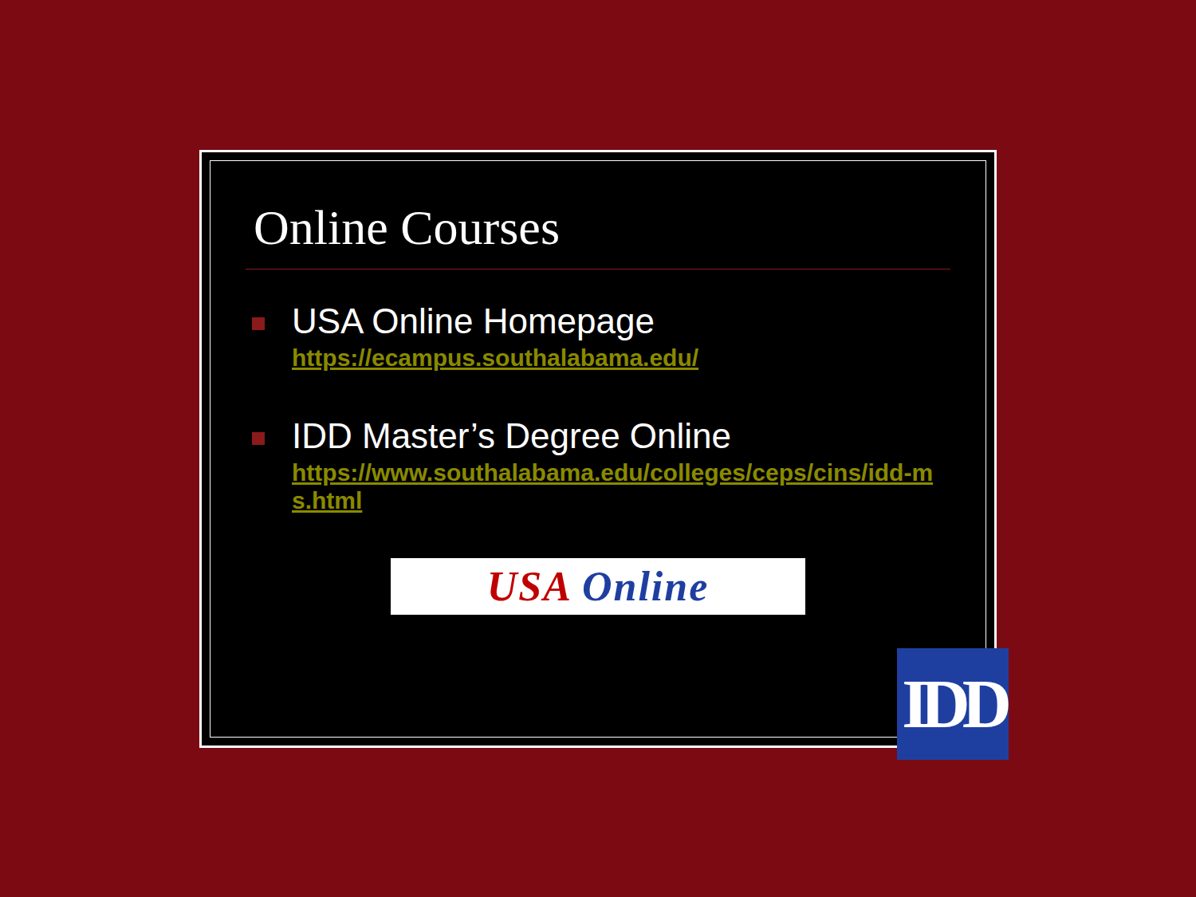Online Courses
USA Online Homepage https://ecampus.southalabama.edu/
IDD Master’s Degree Online https://www.southalabama.edu/colleges/ceps/cins/idd-ms.html
USA Online
IDD